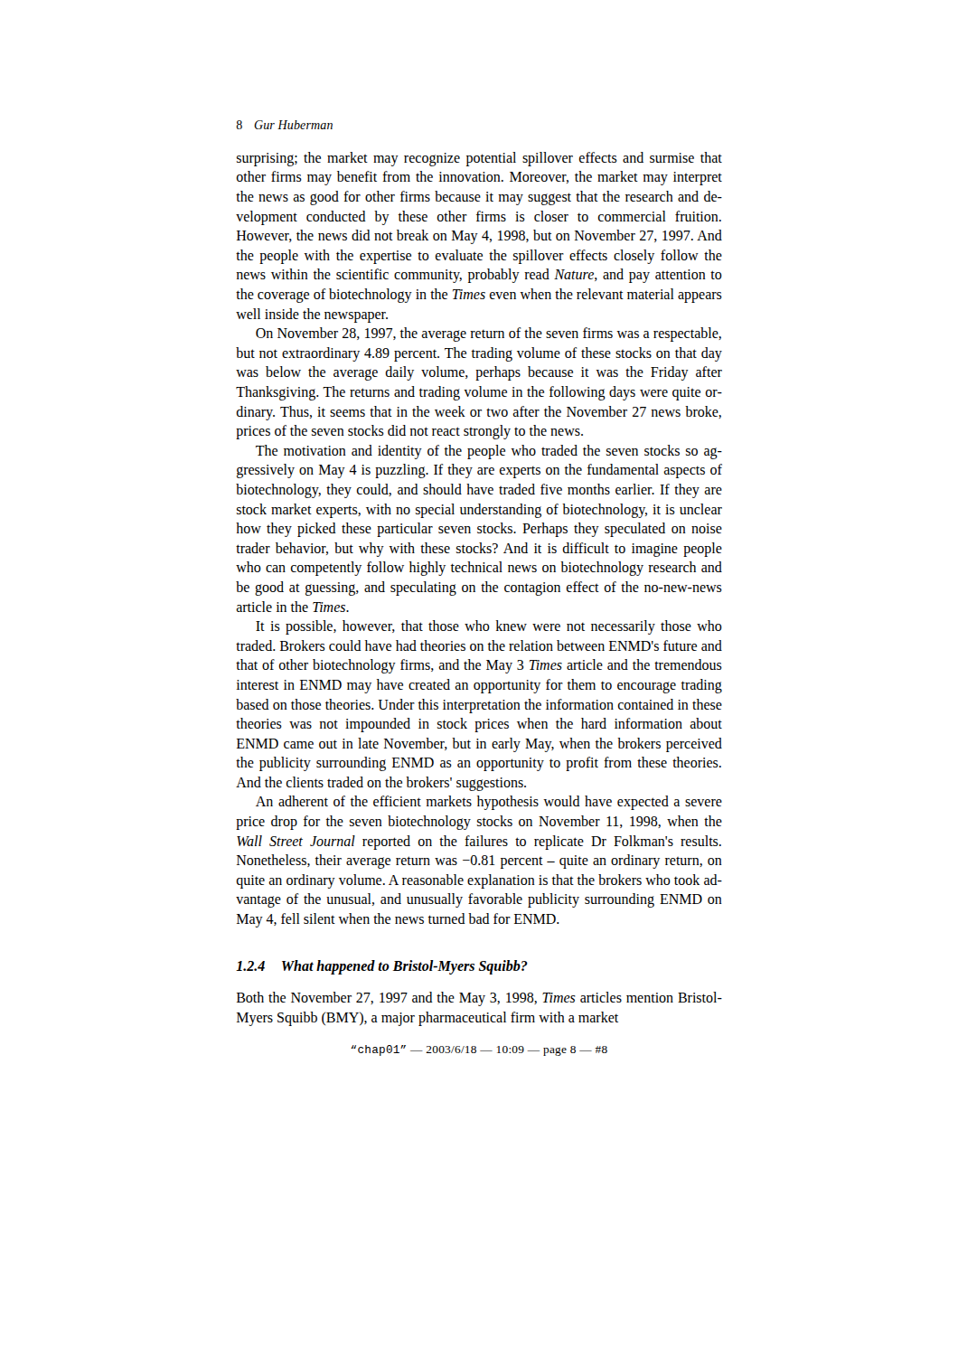8 Gur Huberman
surprising; the market may recognize potential spillover effects and surmise that other firms may benefit from the innovation. Moreover, the market may interpret the news as good for other firms because it may suggest that the research and development conducted by these other firms is closer to commercial fruition. However, the news did not break on May 4, 1998, but on November 27, 1997. And the people with the expertise to evaluate the spillover effects closely follow the news within the scientific community, probably read Nature, and pay attention to the coverage of biotechnology in the Times even when the relevant material appears well inside the newspaper.
On November 28, 1997, the average return of the seven firms was a respectable, but not extraordinary 4.89 percent. The trading volume of these stocks on that day was below the average daily volume, perhaps because it was the Friday after Thanksgiving. The returns and trading volume in the following days were quite ordinary. Thus, it seems that in the week or two after the November 27 news broke, prices of the seven stocks did not react strongly to the news.
The motivation and identity of the people who traded the seven stocks so aggressively on May 4 is puzzling. If they are experts on the fundamental aspects of biotechnology, they could, and should have traded five months earlier. If they are stock market experts, with no special understanding of biotechnology, it is unclear how they picked these particular seven stocks. Perhaps they speculated on noise trader behavior, but why with these stocks? And it is difficult to imagine people who can competently follow highly technical news on biotechnology research and be good at guessing, and speculating on the contagion effect of the no-new-news article in the Times.
It is possible, however, that those who knew were not necessarily those who traded. Brokers could have had theories on the relation between ENMD's future and that of other biotechnology firms, and the May 3 Times article and the tremendous interest in ENMD may have created an opportunity for them to encourage trading based on those theories. Under this interpretation the information contained in these theories was not impounded in stock prices when the hard information about ENMD came out in late November, but in early May, when the brokers perceived the publicity surrounding ENMD as an opportunity to profit from these theories. And the clients traded on the brokers' suggestions.
An adherent of the efficient markets hypothesis would have expected a severe price drop for the seven biotechnology stocks on November 11, 1998, when the Wall Street Journal reported on the failures to replicate Dr Folkman's results. Nonetheless, their average return was −0.81 percent – quite an ordinary return, on quite an ordinary volume. A reasonable explanation is that the brokers who took advantage of the unusual, and unusually favorable publicity surrounding ENMD on May 4, fell silent when the news turned bad for ENMD.
1.2.4 What happened to Bristol-Myers Squibb?
Both the November 27, 1997 and the May 3, 1998, Times articles mention Bristol-Myers Squibb (BMY), a major pharmaceutical firm with a market
“chap01” — 2003/6/18 — 10:09 — page 8 — #8